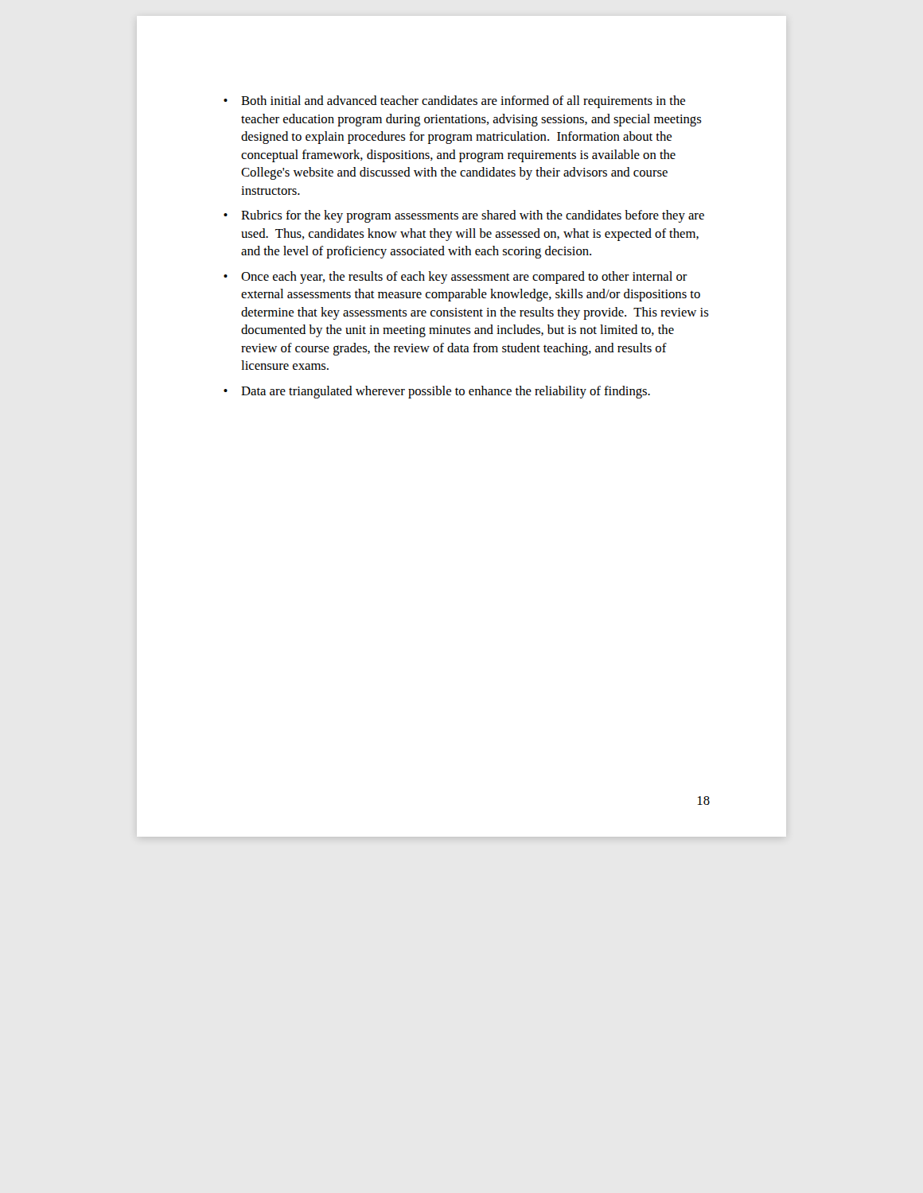Both initial and advanced teacher candidates are informed of all requirements in the teacher education program during orientations, advising sessions, and special meetings designed to explain procedures for program matriculation. Information about the conceptual framework, dispositions, and program requirements is available on the College's website and discussed with the candidates by their advisors and course instructors.
Rubrics for the key program assessments are shared with the candidates before they are used. Thus, candidates know what they will be assessed on, what is expected of them, and the level of proficiency associated with each scoring decision.
Once each year, the results of each key assessment are compared to other internal or external assessments that measure comparable knowledge, skills and/or dispositions to determine that key assessments are consistent in the results they provide. This review is documented by the unit in meeting minutes and includes, but is not limited to, the review of course grades, the review of data from student teaching, and results of licensure exams.
Data are triangulated wherever possible to enhance the reliability of findings.
18